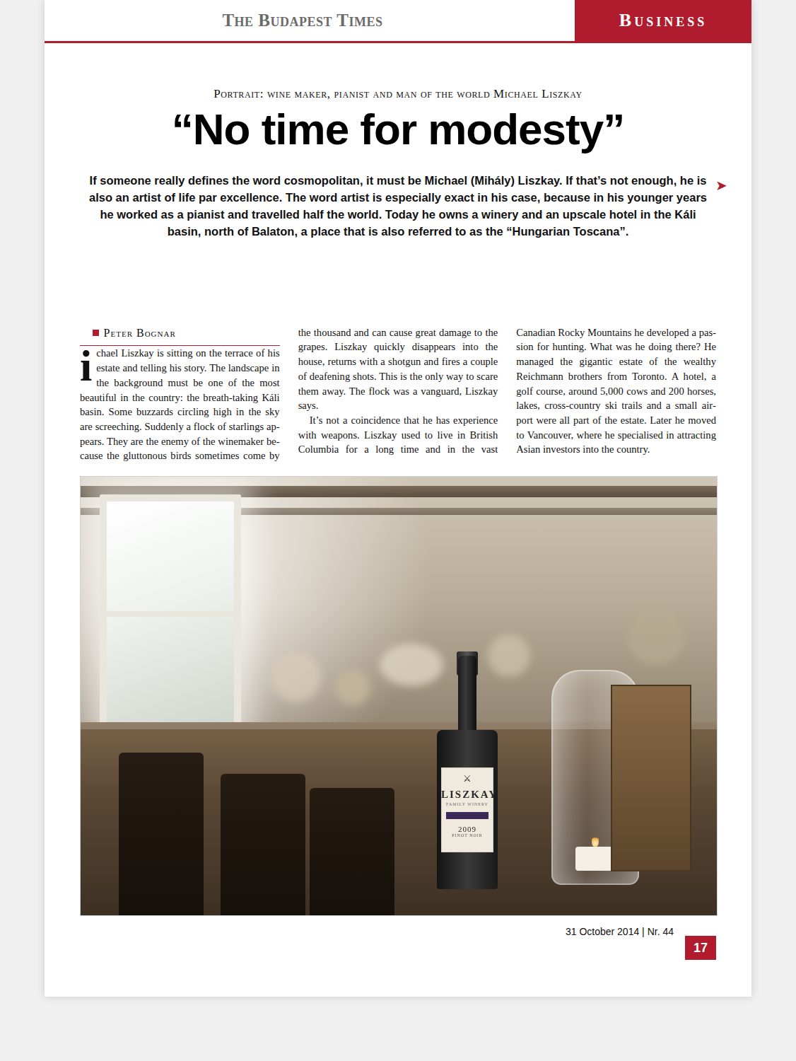The Budapest Times
Business
Portrait: wine maker, pianist and man of the world Michael Liszkay
“No time for modesty”
If someone really defines the word cosmopolitan, it must be Michael (Mihály) Liszkay. If that’s not enough, he is also an artist of life par excellence. The word artist is especially exact in his case, because in his younger years he worked as a pianist and travelled half the world. Today he owns a winery and an upscale hotel in the Káli basin, north of Balaton, a place that is also referred to as the “Hungarian Toscana”.
Peter Bognar
ichael Liszkay is sitting on the terrace of his estate and telling his story. The landscape in the background must be one of the most beautiful in the country: the breath-taking Káli basin. Some buzzards circling high in the sky are screeching. Suddenly a flock of starlings appears. They are the enemy of the winemaker because the gluttonous birds sometimes come by the thousand and can cause great damage to the grapes. Liszkay quickly disappears into the house, returns with a shotgun and fires a couple of deafening shots. This is the only way to scare them away. The flock was a vanguard, Liszkay says.
It’s not a coincidence that he has experience with weapons. Liszkay used to live in British Columbia for a long time and in the vast Canadian Rocky Mountains he developed a passion for hunting. What was he doing there? He managed the gigantic estate of the wealthy Reichmann brothers from Toronto. A hotel, a golf course, around 5,000 cows and 200 horses, lakes, cross-country ski trails and a small airport were all part of the estate. Later he moved to Vancouver, where he specialised in attracting Asian investors into the country.
➤
⚔
LISZKAY
FAMILY WINERY
2009
PINOT NOIR
31 October 2014 | Nr. 44
17